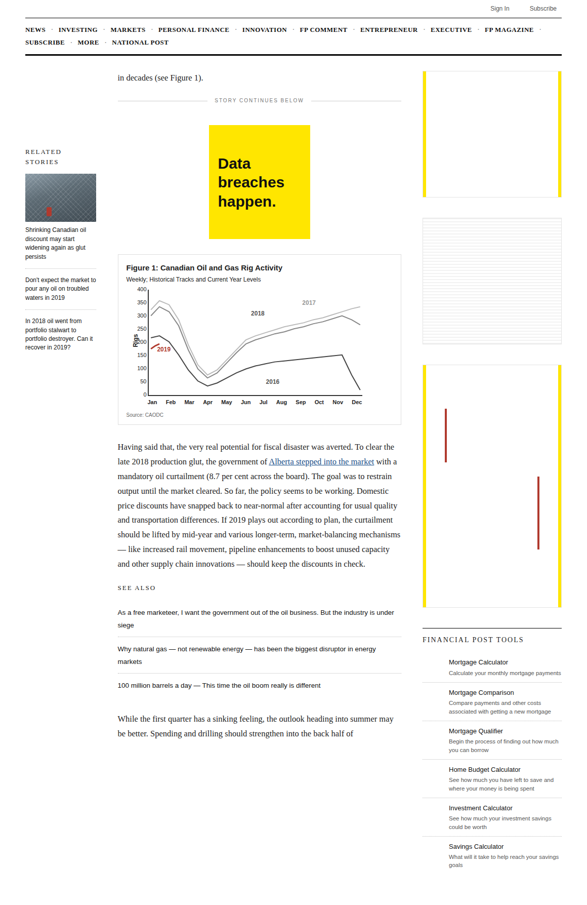Sign In Subscribe
News
Investing
Markets
Personal Finance
Innovation
FP Comment
Entrepreneur
Executive
FP Magazine
Subscribe
More
National Post
Related
Stories
Shrinking Canadian oil discount may start widening again as glut persists
Don't expect the market to pour any oil on troubled waters in 2019
In 2018 oil went from portfolio stalwart to portfolio destroyer. Can it recover in 2019?
in decades (see Figure 1).
Story continues below
Data
breaches
happen.
Figure 1: Canadian Oil and Gas Rig Activity
Weekly; Historical Tracks and Current Year Levels
Rigs
400 350 300 250 200 150 100 50 0
2018 2017 2016 2019
Jan Feb Mar Apr May Jun Jul Aug Sep Oct Nov Dec
Source: CAODC
Having said that, the very real potential for fiscal disaster was averted. To clear the late 2018 production glut, the government of Alberta stepped into the market with a mandatory oil curtailment (8.7 per cent across the board). The goal was to restrain output until the market cleared. So far, the policy seems to be working. Domestic price discounts have snapped back to near-normal after accounting for usual quality and transportation differences. If 2019 plays out according to plan, the curtailment should be lifted by mid-year and various longer-term, market-balancing mechanisms — like increased rail movement, pipeline enhancements to boost unused capacity and other supply chain innovations — should keep the discounts in check.
See Also
As a free marketeer, I want the government out of the oil business. But the industry is under siege
Why natural gas — not renewable energy — has been the biggest disruptor in energy markets
100 million barrels a day — This time the oil boom really is different
While the first quarter has a sinking feeling, the outlook heading into summer may be better. Spending and drilling should strengthen into the back half of
Financial Post Tools
Mortgage Calculator
Calculate your monthly mortgage payments
Mortgage Comparison
Compare payments and other costs associated with getting a new mortgage
Mortgage Qualifier
Begin the process of finding out how much you can borrow
Home Budget Calculator
See how much you have left to save and where your money is being spent
Investment Calculator
See how much your investment savings could be worth
Savings Calculator
What will it take to help reach your savings goals